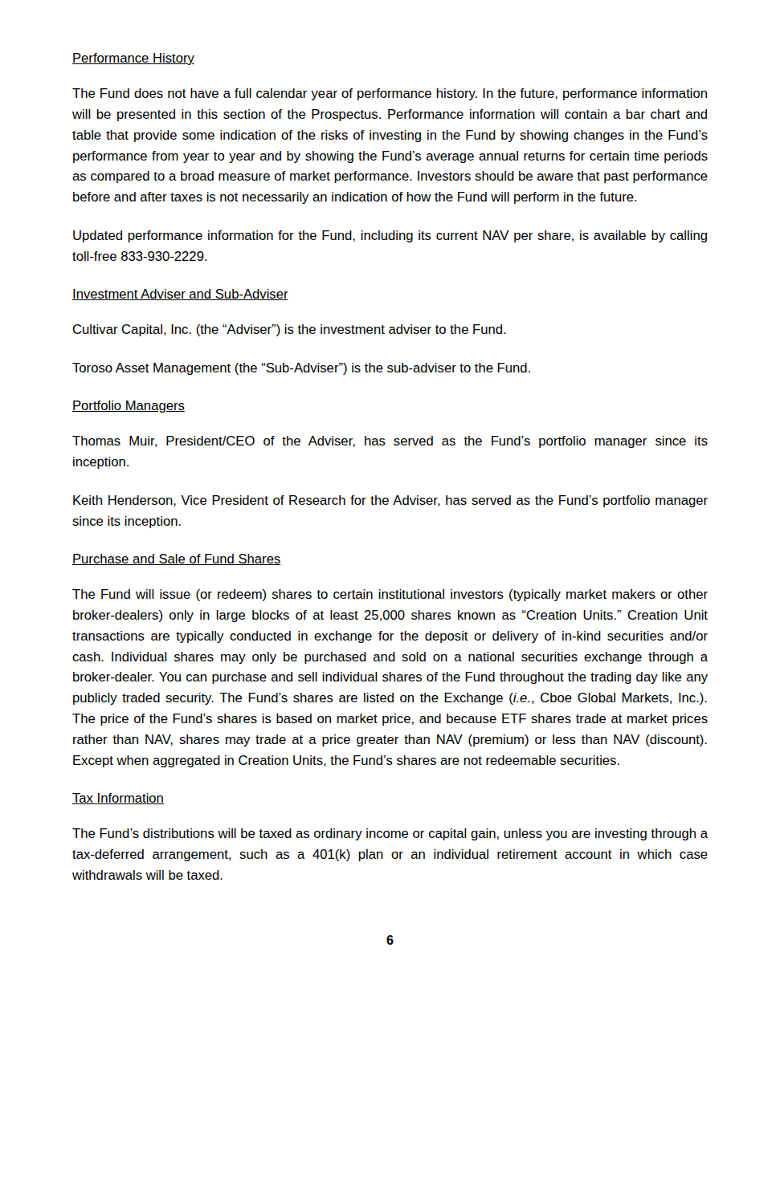Performance History
The Fund does not have a full calendar year of performance history. In the future, performance information will be presented in this section of the Prospectus. Performance information will contain a bar chart and table that provide some indication of the risks of investing in the Fund by showing changes in the Fund’s performance from year to year and by showing the Fund’s average annual returns for certain time periods as compared to a broad measure of market performance. Investors should be aware that past performance before and after taxes is not necessarily an indication of how the Fund will perform in the future.
Updated performance information for the Fund, including its current NAV per share, is available by calling toll-free 833-930-2229.
Investment Adviser and Sub-Adviser
Cultivar Capital, Inc. (the “Adviser”) is the investment adviser to the Fund.
Toroso Asset Management (the “Sub-Adviser”) is the sub-adviser to the Fund.
Portfolio Managers
Thomas Muir, President/CEO of the Adviser, has served as the Fund’s portfolio manager since its inception.
Keith Henderson, Vice President of Research for the Adviser, has served as the Fund’s portfolio manager since its inception.
Purchase and Sale of Fund Shares
The Fund will issue (or redeem) shares to certain institutional investors (typically market makers or other broker-dealers) only in large blocks of at least 25,000 shares known as “Creation Units.” Creation Unit transactions are typically conducted in exchange for the deposit or delivery of in-kind securities and/or cash. Individual shares may only be purchased and sold on a national securities exchange through a broker-dealer. You can purchase and sell individual shares of the Fund throughout the trading day like any publicly traded security. The Fund’s shares are listed on the Exchange (i.e., Cboe Global Markets, Inc.). The price of the Fund’s shares is based on market price, and because ETF shares trade at market prices rather than NAV, shares may trade at a price greater than NAV (premium) or less than NAV (discount). Except when aggregated in Creation Units, the Fund’s shares are not redeemable securities.
Tax Information
The Fund’s distributions will be taxed as ordinary income or capital gain, unless you are investing through a tax-deferred arrangement, such as a 401(k) plan or an individual retirement account in which case withdrawals will be taxed.
6